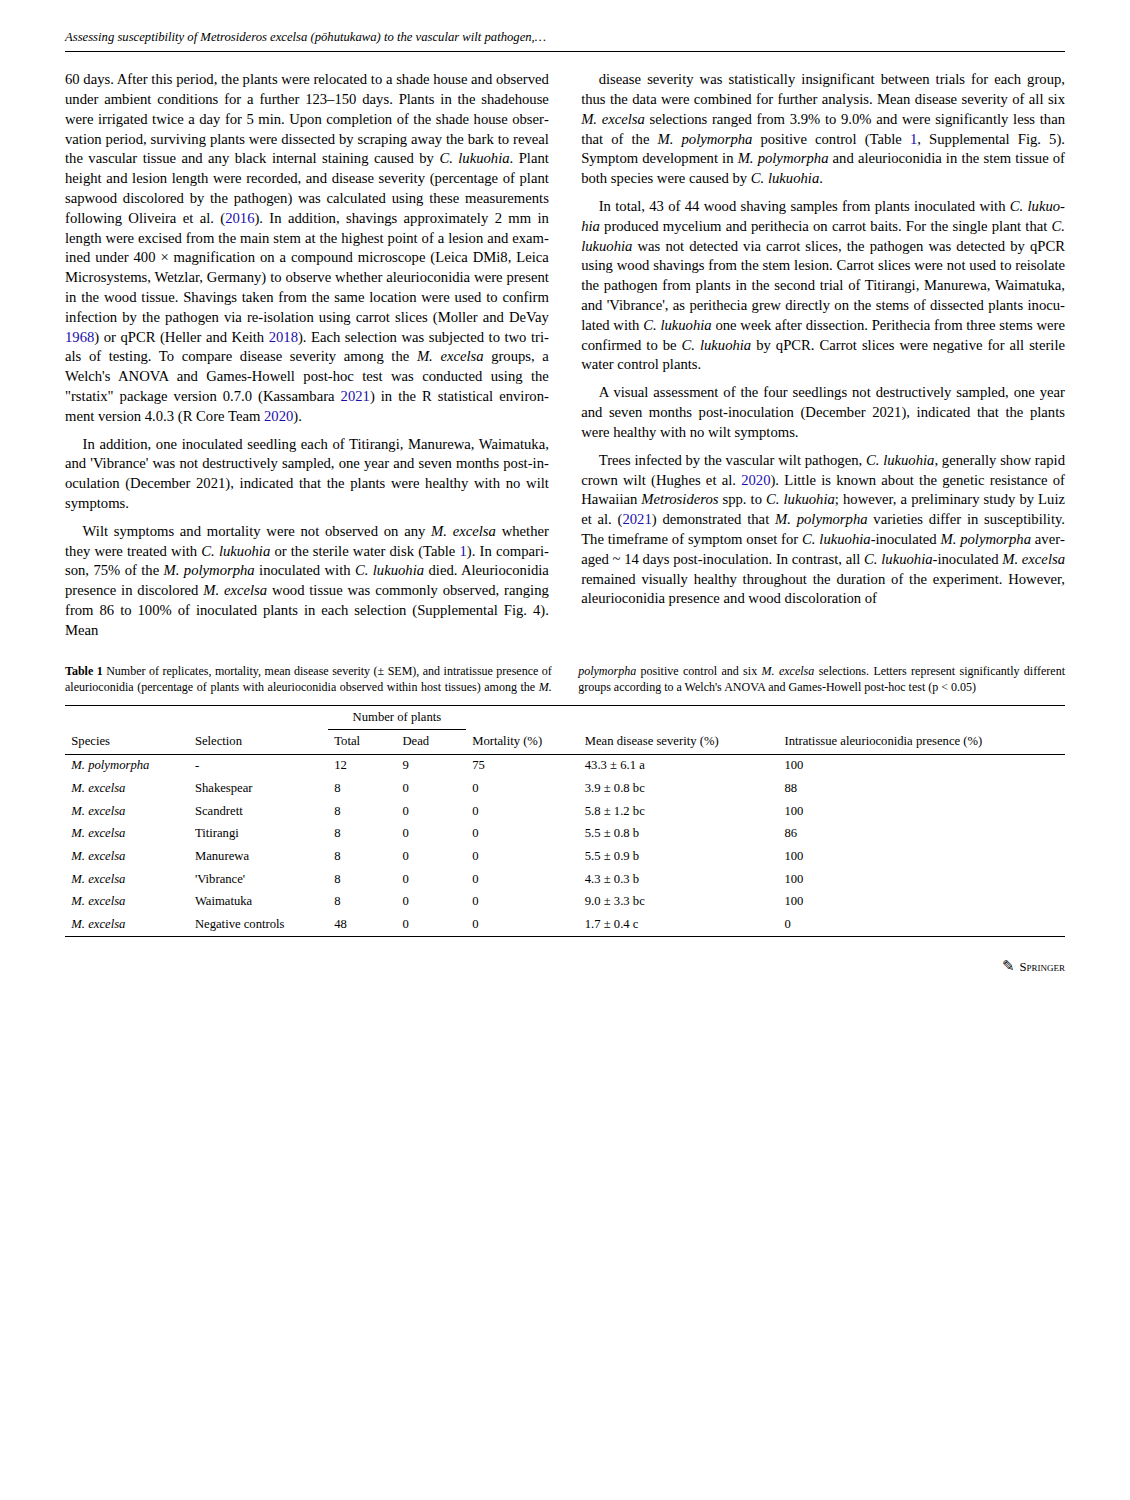Assessing susceptibility of Metrosideros excelsa (pōhutukawa) to the vascular wilt pathogen,…
60 days. After this period, the plants were relocated to a shade house and observed under ambient conditions for a further 123–150 days. Plants in the shadehouse were irrigated twice a day for 5 min. Upon completion of the shade house observation period, surviving plants were dissected by scraping away the bark to reveal the vascular tissue and any black internal staining caused by C. lukuohia. Plant height and lesion length were recorded, and disease severity (percentage of plant sapwood discolored by the pathogen) was calculated using these measurements following Oliveira et al. (2016). In addition, shavings approximately 2 mm in length were excised from the main stem at the highest point of a lesion and examined under 400 × magnification on a compound microscope (Leica DMi8, Leica Microsystems, Wetzlar, Germany) to observe whether aleurioconidia were present in the wood tissue. Shavings taken from the same location were used to confirm infection by the pathogen via re-isolation using carrot slices (Moller and DeVay 1968) or qPCR (Heller and Keith 2018). Each selection was subjected to two trials of testing. To compare disease severity among the M. excelsa groups, a Welch's ANOVA and Games-Howell post-hoc test was conducted using the "rstatix" package version 0.7.0 (Kassambara 2021) in the R statistical environment version 4.0.3 (R Core Team 2020).
In addition, one inoculated seedling each of Titirangi, Manurewa, Waimatuka, and 'Vibrance' was not destructively sampled, one year and seven months post-inoculation (December 2021), indicated that the plants were healthy with no wilt symptoms.
Wilt symptoms and mortality were not observed on any M. excelsa whether they were treated with C. lukuohia or the sterile water disk (Table 1). In comparison, 75% of the M. polymorpha inoculated with C. lukuohia died. Aleurioconidia presence in discolored M. excelsa wood tissue was commonly observed, ranging from 86 to 100% of inoculated plants in each selection (Supplemental Fig. 4). Mean
disease severity was statistically insignificant between trials for each group, thus the data were combined for further analysis. Mean disease severity of all six M. excelsa selections ranged from 3.9% to 9.0% and were significantly less than that of the M. polymorpha positive control (Table 1, Supplemental Fig. 5). Symptom development in M. polymorpha and aleurioconidia in the stem tissue of both species were caused by C. lukuohia.
In total, 43 of 44 wood shaving samples from plants inoculated with C. lukuohia produced mycelium and perithecia on carrot baits. For the single plant that C. lukuohia was not detected via carrot slices, the pathogen was detected by qPCR using wood shavings from the stem lesion. Carrot slices were not used to reisolate the pathogen from plants in the second trial of Titirangi, Manurewa, Waimatuka, and 'Vibrance', as perithecia grew directly on the stems of dissected plants inoculated with C. lukuohia one week after dissection. Perithecia from three stems were confirmed to be C. lukuohia by qPCR. Carrot slices were negative for all sterile water control plants.
A visual assessment of the four seedlings not destructively sampled, one year and seven months post-inoculation (December 2021), indicated that the plants were healthy with no wilt symptoms.
Trees infected by the vascular wilt pathogen, C. lukuohia, generally show rapid crown wilt (Hughes et al. 2020). Little is known about the genetic resistance of Hawaiian Metrosideros spp. to C. lukuohia; however, a preliminary study by Luiz et al. (2021) demonstrated that M. polymorpha varieties differ in susceptibility. The timeframe of symptom onset for C. lukuohia-inoculated M. polymorpha averaged ~ 14 days post-inoculation. In contrast, all C. lukuohia-inoculated M. excelsa remained visually healthy throughout the duration of the experiment. However, aleurioconidia presence and wood discoloration of
Table 1 Number of replicates, mortality, mean disease severity (± SEM), and intratissue presence of aleurioconidia (percentage of plants with aleurioconidia observed within host tissues) among the M. polymorpha positive control and six M. excelsa selections. Letters represent significantly different groups according to a Welch's ANOVA and Games-Howell post-hoc test (p < 0.05)
| Species | Selection | Number of plants | Mortality (%) | Mean disease severity (%) | Intratissue aleurioconidia presence (%) |
| --- | --- | --- | --- | --- | --- |
| Total | Dead |
| M. polymorpha | - | 12 | 9 | 75 | 43.3 ± 6.1 a | 100 |
| M. excelsa | Shakespear | 8 | 0 | 0 | 3.9 ± 0.8 bc | 88 |
| M. excelsa | Scandrett | 8 | 0 | 0 | 5.8 ± 1.2 bc | 100 |
| M. excelsa | Titirangi | 8 | 0 | 0 | 5.5 ± 0.8 b | 86 |
| M. excelsa | Manurewa | 8 | 0 | 0 | 5.5 ± 0.9 b | 100 |
| M. excelsa | 'Vibrance' | 8 | 0 | 0 | 4.3 ± 0.3 b | 100 |
| M. excelsa | Waimatuka | 8 | 0 | 0 | 9.0 ± 3.3 bc | 100 |
| M. excelsa | Negative controls | 48 | 0 | 0 | 1.7 ± 0.4 c | 0 |
✎Springer